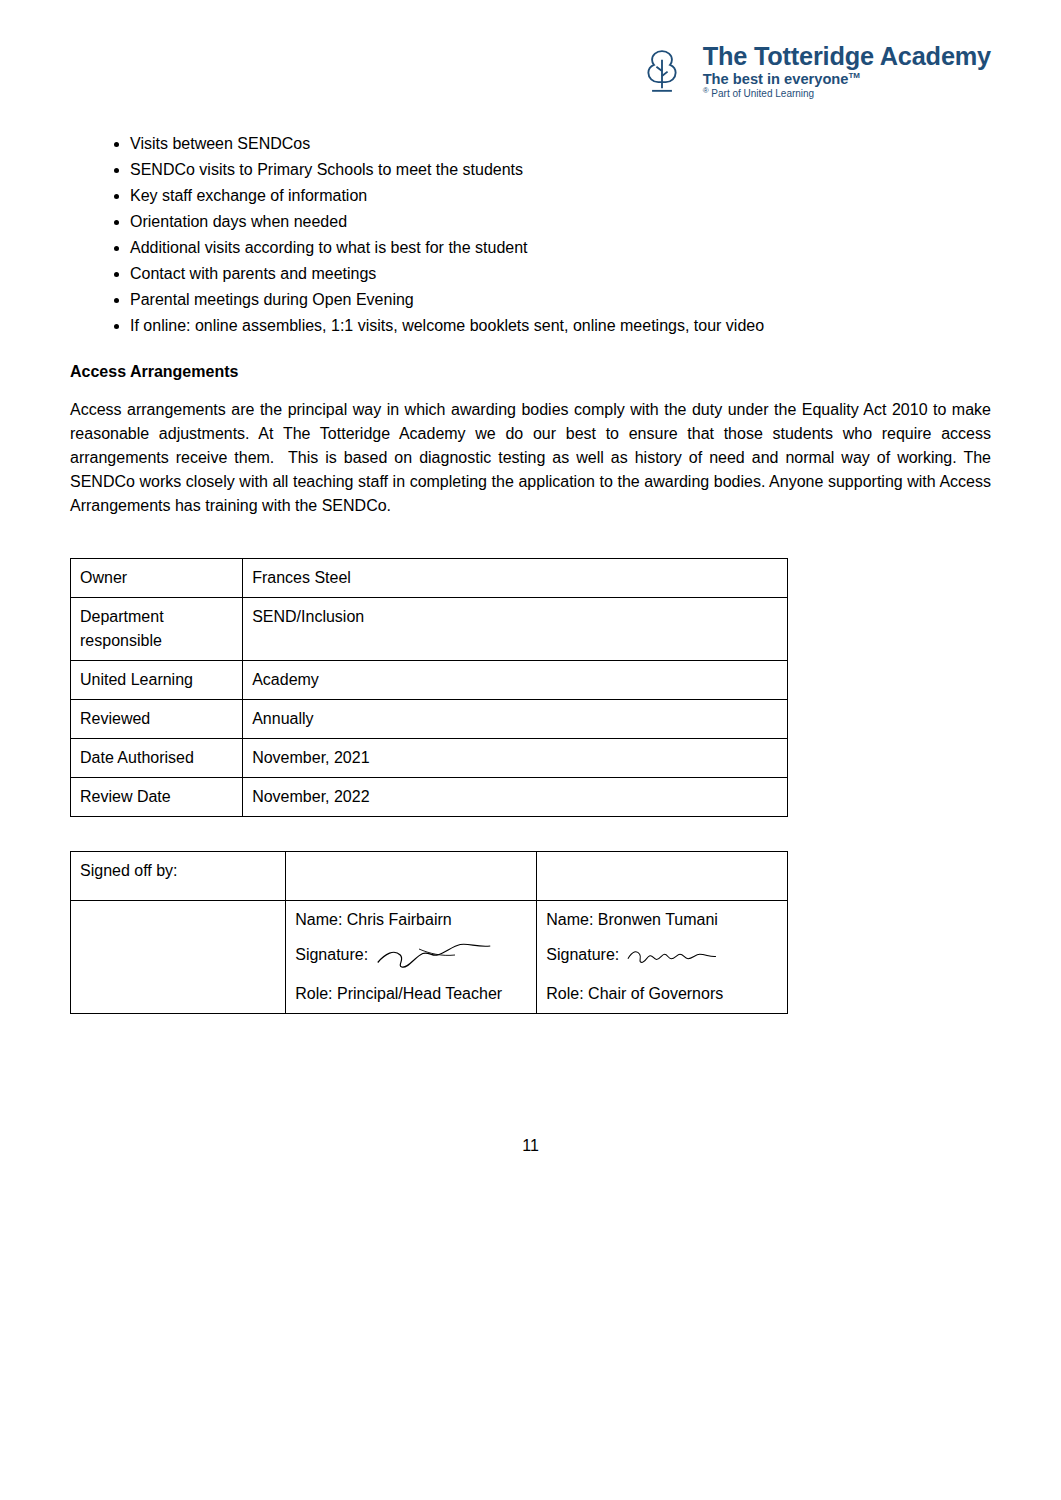The Totteridge Academy
The best in everyoneTM
® Part of United Learning
Visits between SENDCos
SENDCo visits to Primary Schools to meet the students
Key staff exchange of information
Orientation days when needed
Additional visits according to what is best for the student
Contact with parents and meetings
Parental meetings during Open Evening
If online: online assemblies, 1:1 visits, welcome booklets sent, online meetings, tour video
Access Arrangements
Access arrangements are the principal way in which awarding bodies comply with the duty under the Equality Act 2010 to make reasonable adjustments. At The Totteridge Academy we do our best to ensure that those students who require access arrangements receive them. This is based on diagnostic testing as well as history of need and normal way of working. The SENDCo works closely with all teaching staff in completing the application to the awarding bodies. Anyone supporting with Access Arrangements has training with the SENDCo.
| Owner | Frances Steel |
| Department responsible | SEND/Inclusion |
| United Learning | Academy |
| Reviewed | Annually |
| Date Authorised | November, 2021 |
| Review Date | November, 2022 |
| Signed off by: | | |
| | Name: Chris Fairbairn Signature: Role: Principal/Head Teacher | Name: Bronwen Tumani Signature: Role: Chair of Governors |
11